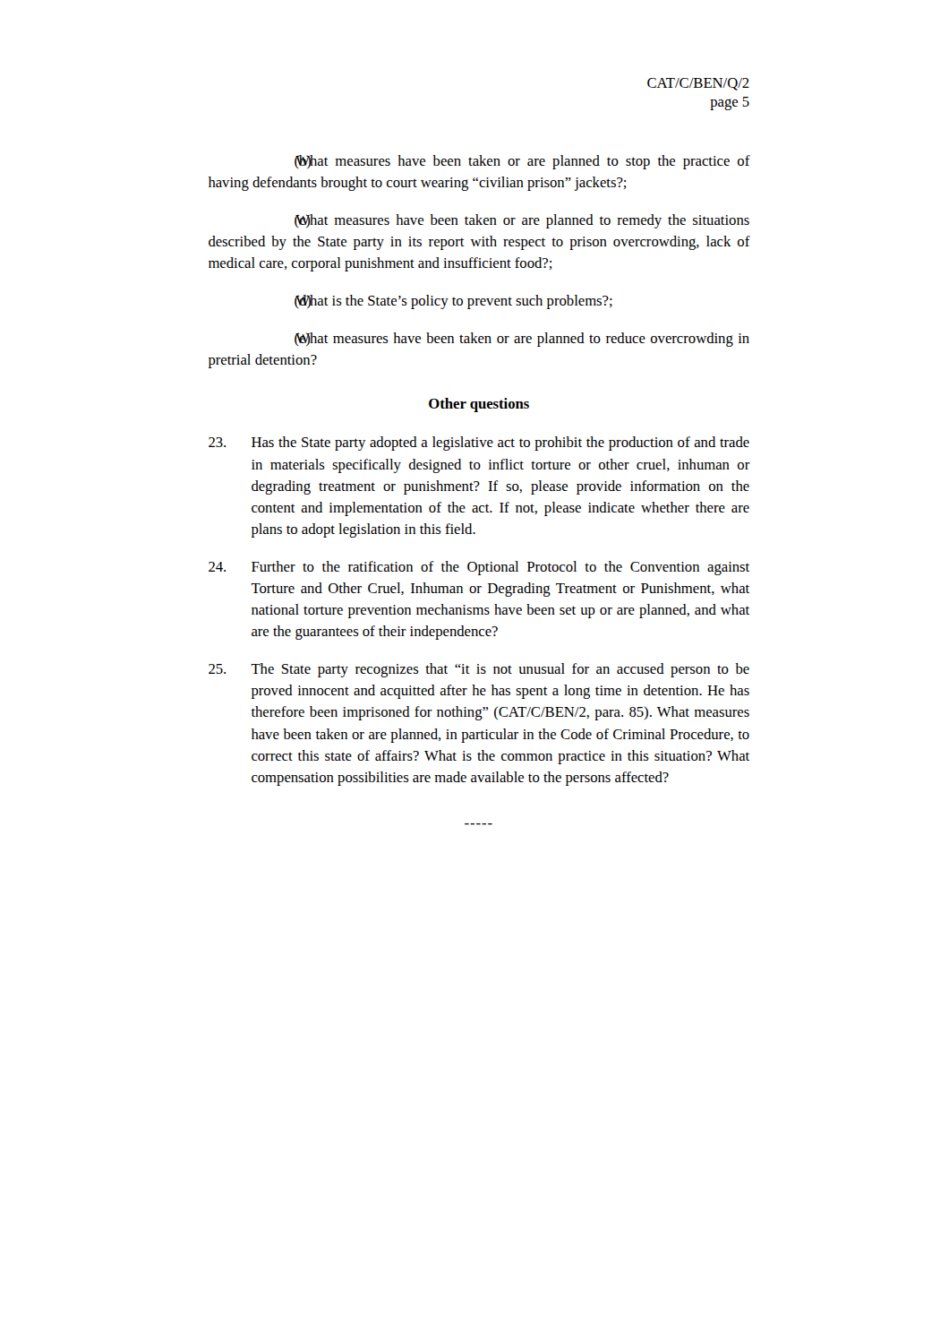CAT/C/BEN/Q/2 page 5
(b) What measures have been taken or are planned to stop the practice of having defendants brought to court wearing “civilian prison” jackets?;
(c) What measures have been taken or are planned to remedy the situations described by the State party in its report with respect to prison overcrowding, lack of medical care, corporal punishment and insufficient food?;
(d) What is the State’s policy to prevent such problems?;
(e) What measures have been taken or are planned to reduce overcrowding in pretrial detention?
Other questions
23. Has the State party adopted a legislative act to prohibit the production of and trade in materials specifically designed to inflict torture or other cruel, inhuman or degrading treatment or punishment? If so, please provide information on the content and implementation of the act. If not, please indicate whether there are plans to adopt legislation in this field.
24. Further to the ratification of the Optional Protocol to the Convention against Torture and Other Cruel, Inhuman or Degrading Treatment or Punishment, what national torture prevention mechanisms have been set up or are planned, and what are the guarantees of their independence?
25. The State party recognizes that “it is not unusual for an accused person to be proved innocent and acquitted after he has spent a long time in detention. He has therefore been imprisoned for nothing” (CAT/C/BEN/2, para. 85). What measures have been taken or are planned, in particular in the Code of Criminal Procedure, to correct this state of affairs? What is the common practice in this situation? What compensation possibilities are made available to the persons affected?
-----